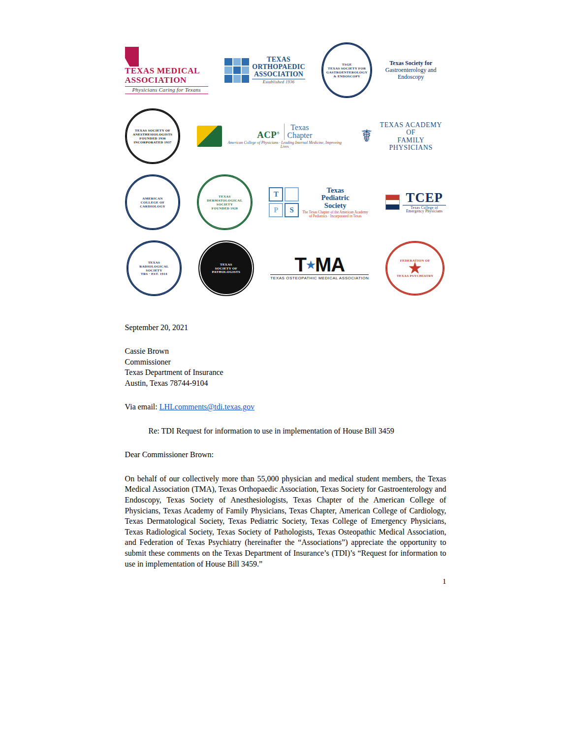Texas Medical
Association
Physicians Caring for Texans
Texas
Orthopaedic
Association Established 1936
TSGE
Texas Society for
Gastroenterology
& Endoscopy
Texas Society for Gastroenterology and Endoscopy
Texas Society of
Anesthesiologists
Founded 1936
Incorporated 1937
ACP® Texas
Chapter American College of Physicians · Leading Internal Medicine, Improving Lives
☤
Texas Academy of
Family Physicians
American
College of
Cardiology
Texas
Dermatological
Society
Founded 1928
T
P
S
Texas
Pediatric
Society The Texas Chapter of the American Academy of Pediatrics · Incorporated in Texas
TCEP Texas College of Emergency Physicians
Texas
Radiological
Society
TRS · Est. 1914
Texas
Society of
Pathologists
T★MA
Texas Osteopathic Medical Association
Federation of ★ Texas Psychiatry
September 20, 2021
Cassie Brown
Commissioner
Texas Department of Insurance
Austin, Texas 78744-9104
Via email: LHLcomments@tdi.texas.gov
Re: TDI Request for information to use in implementation of House Bill 3459
Dear Commissioner Brown:
On behalf of our collectively more than 55,000 physician and medical student members, the Texas Medical Association (TMA), Texas Orthopaedic Association, Texas Society for Gastroenterology and Endoscopy, Texas Society of Anesthesiologists, Texas Chapter of the American College of Physicians, Texas Academy of Family Physicians, Texas Chapter, American College of Cardiology, Texas Dermatological Society, Texas Pediatric Society, Texas College of Emergency Physicians, Texas Radiological Society, Texas Society of Pathologists, Texas Osteopathic Medical Association, and Federation of Texas Psychiatry (hereinafter the “Associations”) appreciate the opportunity to submit these comments on the Texas Department of Insurance’s (TDI)’s “Request for information to use in implementation of House Bill 3459.”
1